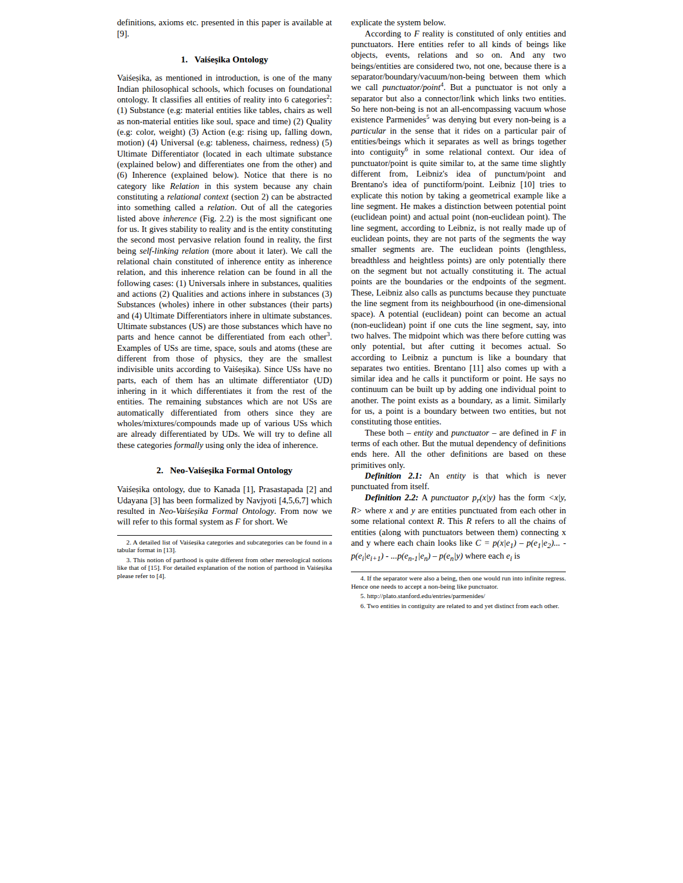definitions, axioms etc. presented in this paper is available at [9].
1. Vaiśeṣika Ontology
Vaiśeṣika, as mentioned in introduction, is one of the many Indian philosophical schools, which focuses on foundational ontology. It classifies all entities of reality into 6 categories2: (1) Substance (e.g: material entities like tables, chairs as well as non-material entities like soul, space and time) (2) Quality (e.g: color, weight) (3) Action (e.g: rising up, falling down, motion) (4) Universal (e.g: tableness, chairness, redness) (5) Ultimate Differentiator (located in each ultimate substance (explained below) and differentiates one from the other) and (6) Inherence (explained below). Notice that there is no category like Relation in this system because any chain constituting a relational context (section 2) can be abstracted into something called a relation. Out of all the categories listed above inherence (Fig. 2.2) is the most significant one for us. It gives stability to reality and is the entity constituting the second most pervasive relation found in reality, the first being self-linking relation (more about it later). We call the relational chain constituted of inherence entity as inherence relation, and this inherence relation can be found in all the following cases: (1) Universals inhere in substances, qualities and actions (2) Qualities and actions inhere in substances (3) Substances (wholes) inhere in other substances (their parts) and (4) Ultimate Differentiators inhere in ultimate substances. Ultimate substances (US) are those substances which have no parts and hence cannot be differentiated from each other3. Examples of USs are time, space, souls and atoms (these are different from those of physics, they are the smallest indivisible units according to Vaiśeṣika). Since USs have no parts, each of them has an ultimate differentiator (UD) inhering in it which differentiates it from the rest of the entities. The remaining substances which are not USs are automatically differentiated from others since they are wholes/mixtures/compounds made up of various USs which are already differentiated by UDs. We will try to define all these categories formally using only the idea of inherence.
2. Neo-Vaiśeṣika Formal Ontology
Vaiśeṣika ontology, due to Kanada [1], Prasastapada [2] and Udayana [3] has been formalized by Navjyoti [4,5,6,7] which resulted in Neo-Vaiśeṣika Formal Ontology. From now we will refer to this formal system as F for short. We
2. A detailed list of Vaiśeṣika categories and subcategories can be found in a tabular format in [13].
3. This notion of parthood is quite different from other mereological notions like that of [15]. For detailed explanation of the notion of parthood in Vaiśeṣika please refer to [4].
explicate the system below.
According to F reality is constituted of only entities and punctuators. Here entities refer to all kinds of beings like objects, events, relations and so on. And any two beings/entities are considered two, not one, because there is a separator/boundary/vacuum/non-being between them which we call punctuator/point4. But a punctuator is not only a separator but also a connector/link which links two entities. So here non-being is not an all-encompassing vacuum whose existence Parmenides5 was denying but every non-being is a particular in the sense that it rides on a particular pair of entities/beings which it separates as well as brings together into contiguity6 in some relational context. Our idea of punctuator/point is quite similar to, at the same time slightly different from, Leibniz's idea of punctum/point and Brentano's idea of punctiform/point. Leibniz [10] tries to explicate this notion by taking a geometrical example like a line segment. He makes a distinction between potential point (euclidean point) and actual point (non-euclidean point). The line segment, according to Leibniz, is not really made up of euclidean points, they are not parts of the segments the way smaller segments are. The euclidean points (lengthless, breadthless and heightless points) are only potentially there on the segment but not actually constituting it. The actual points are the boundaries or the endpoints of the segment. These, Leibniz also calls as punctums because they punctuate the line segment from its neighbourhood (in one-dimensional space). A potential (euclidean) point can become an actual (non-euclidean) point if one cuts the line segment, say, into two halves. The midpoint which was there before cutting was only potential, but after cutting it becomes actual. So according to Leibniz a punctum is like a boundary that separates two entities. Brentano [11] also comes up with a similar idea and he calls it punctiform or point. He says no continuum can be built up by adding one individual point to another. The point exists as a boundary, as a limit. Similarly for us, a point is a boundary between two entities, but not constituting those entities.
These both – entity and punctuator – are defined in F in terms of each other. But the mutual dependency of definitions ends here. All the other definitions are based on these primitives only.
Definition 2.1: An entity is that which is never punctuated from itself.
Definition 2.2: A punctuator pr(x|y) has the form <x|y, R> where x and y are entities punctuated from each other in some relational context R. This R refers to all the chains of entities (along with punctuators between them) connecting x and y where each chain looks like C = p(x|e1) – p(e1|e2)... - p(ei|ei+1) - ...p(en-1|en) – p(en|y) where each ei is
4. If the separator were also a being, then one would run into infinite regress. Hence one needs to accept a non-being like punctuator.
5. http://plato.stanford.edu/entries/parmenides/
6. Two entities in contiguity are related to and yet distinct from each other.